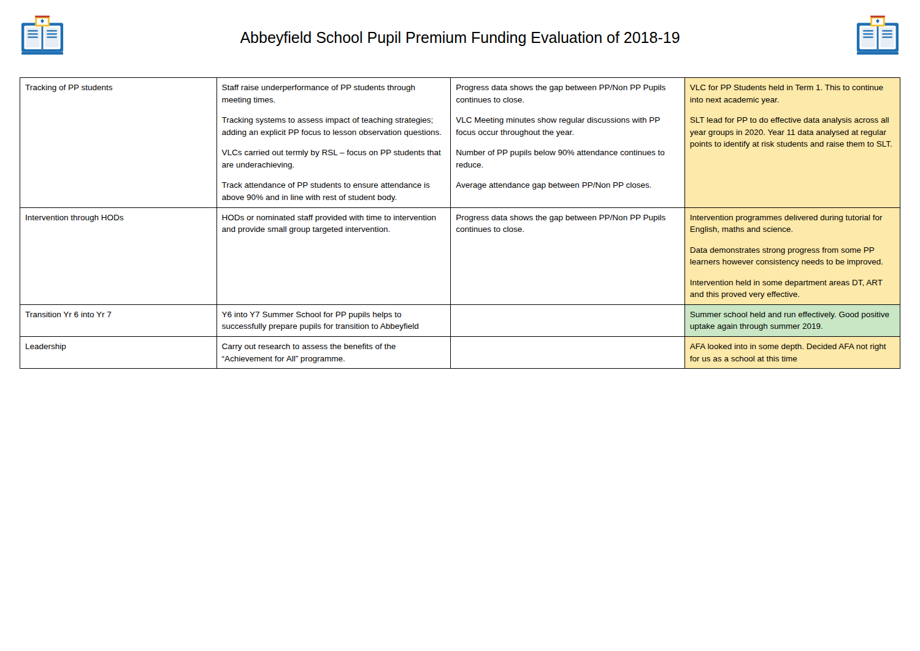Abbeyfield School Pupil Premium Funding Evaluation of 2018-19
| Tracking of PP students | Staff raise underperformance of PP students through meeting times. Tracking systems to assess impact of teaching strategies; adding an explicit PP focus to lesson observation questions. VLCs carried out termly by RSL – focus on PP students that are underachieving. Track attendance of PP students to ensure attendance is above 90% and in line with rest of student body. | Progress data shows the gap between PP/Non PP Pupils continues to close. VLC Meeting minutes show regular discussions with PP focus occur throughout the year. Number of PP pupils below 90% attendance continues to reduce. Average attendance gap between PP/Non PP closes. | VLC for PP Students held in Term 1. This to continue into next academic year. SLT lead for PP to do effective data analysis across all year groups in 2020. Year 11 data analysed at regular points to identify at risk students and raise them to SLT. |
| Intervention through HODs | HODs or nominated staff provided with time to intervention and provide small group targeted intervention. | Progress data shows the gap between PP/Non PP Pupils continues to close. | Intervention programmes delivered during tutorial for English, maths and science. Data demonstrates strong progress from some PP learners however consistency needs to be improved. Intervention held in some department areas DT, ART and this proved very effective. |
| Transition Yr 6 into Yr 7 | Y6 into Y7 Summer School for PP pupils helps to successfully prepare pupils for transition to Abbeyfield | | Summer school held and run effectively. Good positive uptake again through summer 2019. |
| Leadership | Carry out research to assess the benefits of the “Achievement for All” programme. | | AFA looked into in some depth. Decided AFA not right for us as a school at this time |